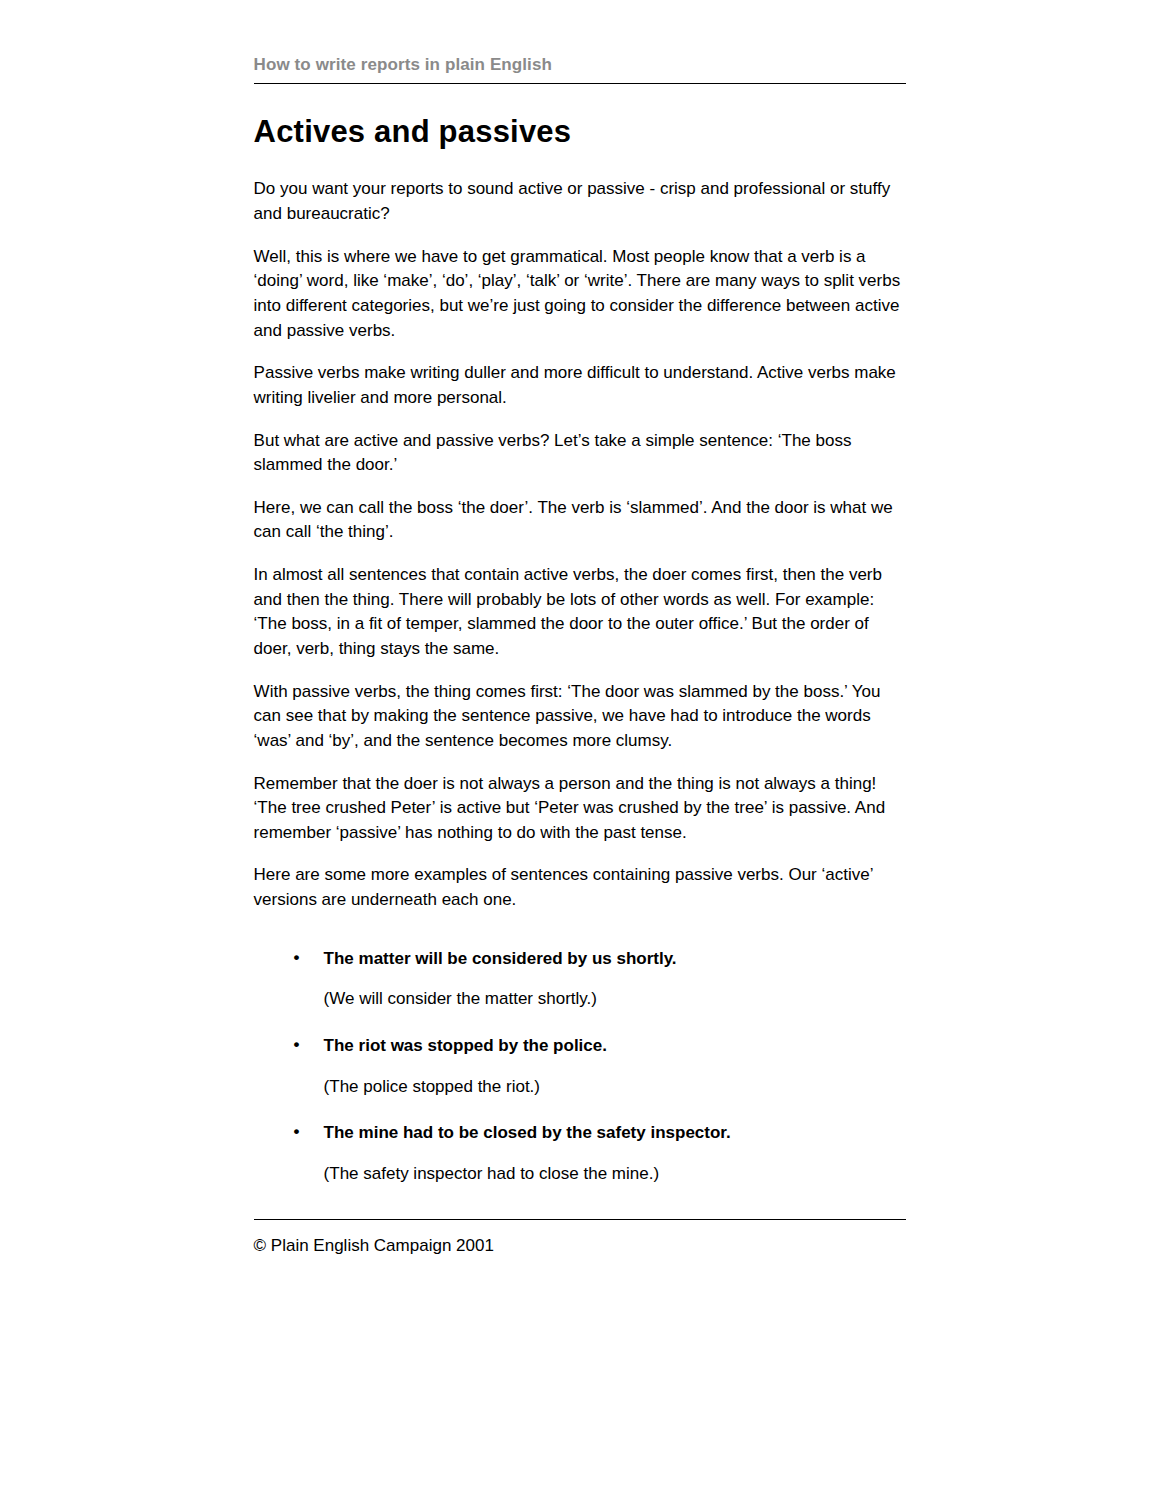How to write reports in plain English
Actives and passives
Do you want your reports to sound active or passive - crisp and professional or stuffy and bureaucratic?
Well, this is where we have to get grammatical. Most people know that a verb is a ‘doing’ word, like ‘make’, ‘do’, ‘play’, ‘talk’ or ‘write’. There are many ways to split verbs into different categories, but we’re just going to consider the difference between active and passive verbs.
Passive verbs make writing duller and more difficult to understand. Active verbs make writing livelier and more personal.
But what are active and passive verbs? Let’s take a simple sentence: ‘The boss slammed the door.’
Here, we can call the boss ‘the doer’. The verb is ‘slammed’. And the door is what we can call ‘the thing’.
In almost all sentences that contain active verbs, the doer comes first, then the verb and then the thing. There will probably be lots of other words as well. For example: ‘The boss, in a fit of temper, slammed the door to the outer office.’ But the order of doer, verb, thing stays the same.
With passive verbs, the thing comes first: ‘The door was slammed by the boss.’ You can see that by making the sentence passive, we have had to introduce the words ‘was’ and ‘by’, and the sentence becomes more clumsy.
Remember that the doer is not always a person and the thing is not always a thing! ‘The tree crushed Peter’ is active but ‘Peter was crushed by the tree’ is passive. And remember ‘passive’ has nothing to do with the past tense.
Here are some more examples of sentences containing passive verbs. Our ‘active’ versions are underneath each one.
The matter will be considered by us shortly.
(We will consider the matter shortly.)
The riot was stopped by the police.
(The police stopped the riot.)
The mine had to be closed by the safety inspector.
(The safety inspector had to close the mine.)
© Plain English Campaign 2001